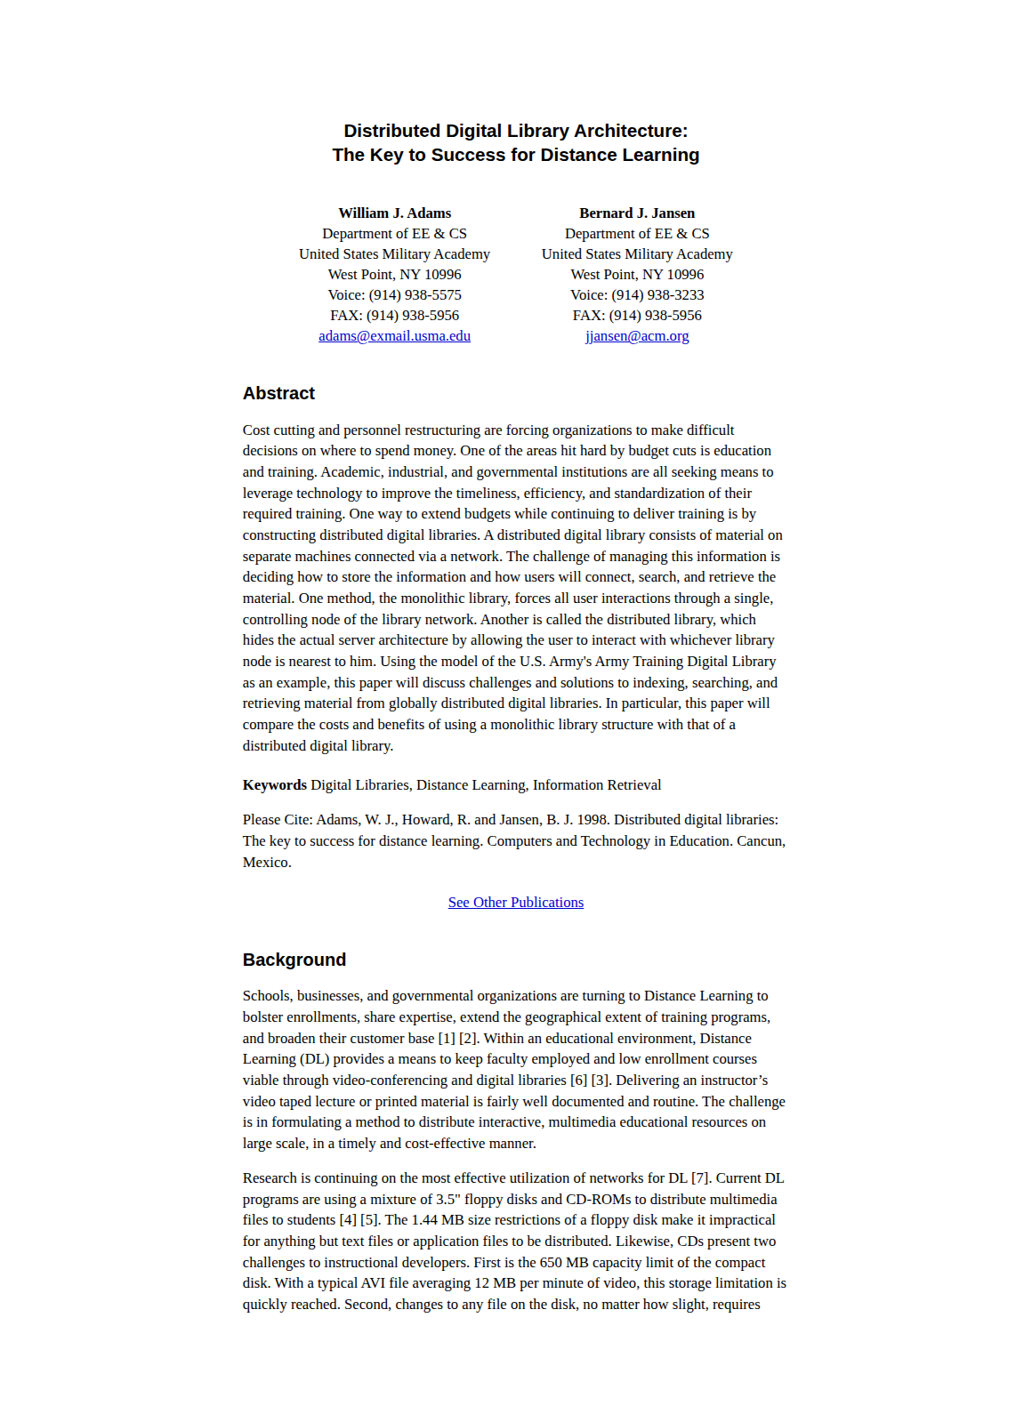Distributed Digital Library Architecture:
The Key to Success for Distance Learning
| William J. Adams Department of EE & CS United States Military Academy West Point, NY 10996 Voice: (914) 938-5575 FAX: (914) 938-5956 adams@exmail.usma.edu | Bernard J. Jansen Department of EE & CS United States Military Academy West Point, NY 10996 Voice: (914) 938-3233 FAX: (914) 938-5956 jjansen@acm.org |
Abstract
Cost cutting and personnel restructuring are forcing organizations to make difficult decisions on where to spend money. One of the areas hit hard by budget cuts is education and training. Academic, industrial, and governmental institutions are all seeking means to leverage technology to improve the timeliness, efficiency, and standardization of their required training. One way to extend budgets while continuing to deliver training is by constructing distributed digital libraries. A distributed digital library consists of material on separate machines connected via a network. The challenge of managing this information is deciding how to store the information and how users will connect, search, and retrieve the material. One method, the monolithic library, forces all user interactions through a single, controlling node of the library network. Another is called the distributed library, which hides the actual server architecture by allowing the user to interact with whichever library node is nearest to him. Using the model of the U.S. Army's Army Training Digital Library as an example, this paper will discuss challenges and solutions to indexing, searching, and retrieving material from globally distributed digital libraries. In particular, this paper will compare the costs and benefits of using a monolithic library structure with that of a distributed digital library.
Keywords Digital Libraries, Distance Learning, Information Retrieval
Please Cite: Adams, W. J., Howard, R. and Jansen, B. J. 1998. Distributed digital libraries: The key to success for distance learning. Computers and Technology in Education. Cancun, Mexico.
See Other Publications
Background
Schools, businesses, and governmental organizations are turning to Distance Learning to bolster enrollments, share expertise, extend the geographical extent of training programs, and broaden their customer base [1] [2]. Within an educational environment, Distance Learning (DL) provides a means to keep faculty employed and low enrollment courses viable through video-conferencing and digital libraries [6] [3]. Delivering an instructor’s video taped lecture or printed material is fairly well documented and routine. The challenge is in formulating a method to distribute interactive, multimedia educational resources on large scale, in a timely and cost-effective manner.
Research is continuing on the most effective utilization of networks for DL [7]. Current DL programs are using a mixture of 3.5" floppy disks and CD-ROMs to distribute multimedia files to students [4] [5]. The 1.44 MB size restrictions of a floppy disk make it impractical for anything but text files or application files to be distributed. Likewise, CDs present two challenges to instructional developers. First is the 650 MB capacity limit of the compact disk. With a typical AVI file averaging 12 MB per minute of video, this storage limitation is quickly reached. Second, changes to any file on the disk, no matter how slight, requires